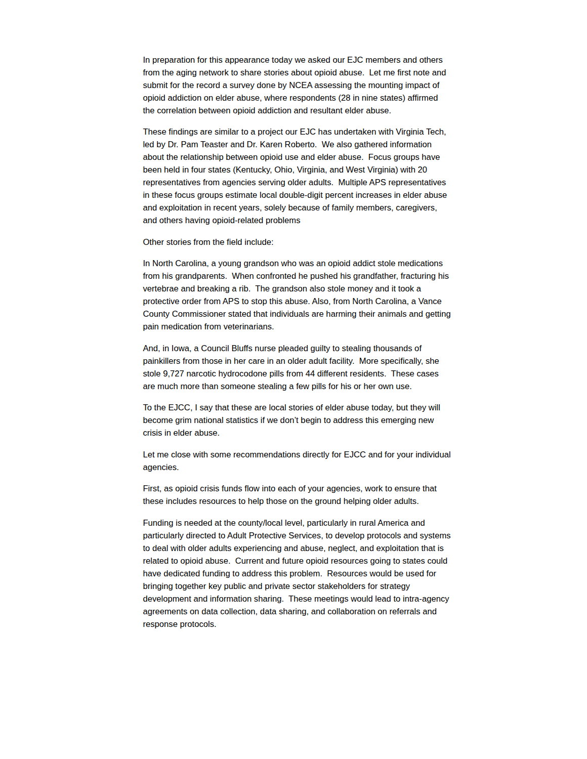In preparation for this appearance today we asked our EJC members and others from the aging network to share stories about opioid abuse. Let me first note and submit for the record a survey done by NCEA assessing the mounting impact of opioid addiction on elder abuse, where respondents (28 in nine states) affirmed the correlation between opioid addiction and resultant elder abuse.
These findings are similar to a project our EJC has undertaken with Virginia Tech, led by Dr. Pam Teaster and Dr. Karen Roberto. We also gathered information about the relationship between opioid use and elder abuse. Focus groups have been held in four states (Kentucky, Ohio, Virginia, and West Virginia) with 20 representatives from agencies serving older adults. Multiple APS representatives in these focus groups estimate local double-digit percent increases in elder abuse and exploitation in recent years, solely because of family members, caregivers, and others having opioid-related problems
Other stories from the field include:
In North Carolina, a young grandson who was an opioid addict stole medications from his grandparents. When confronted he pushed his grandfather, fracturing his vertebrae and breaking a rib. The grandson also stole money and it took a protective order from APS to stop this abuse. Also, from North Carolina, a Vance County Commissioner stated that individuals are harming their animals and getting pain medication from veterinarians.
And, in Iowa, a Council Bluffs nurse pleaded guilty to stealing thousands of painkillers from those in her care in an older adult facility. More specifically, she stole 9,727 narcotic hydrocodone pills from 44 different residents. These cases are much more than someone stealing a few pills for his or her own use.
To the EJCC, I say that these are local stories of elder abuse today, but they will become grim national statistics if we don’t begin to address this emerging new crisis in elder abuse.
Let me close with some recommendations directly for EJCC and for your individual agencies.
First, as opioid crisis funds flow into each of your agencies, work to ensure that these includes resources to help those on the ground helping older adults.
Funding is needed at the county/local level, particularly in rural America and particularly directed to Adult Protective Services, to develop protocols and systems to deal with older adults experiencing and abuse, neglect, and exploitation that is related to opioid abuse. Current and future opioid resources going to states could have dedicated funding to address this problem. Resources would be used for bringing together key public and private sector stakeholders for strategy development and information sharing. These meetings would lead to intra-agency agreements on data collection, data sharing, and collaboration on referrals and response protocols.